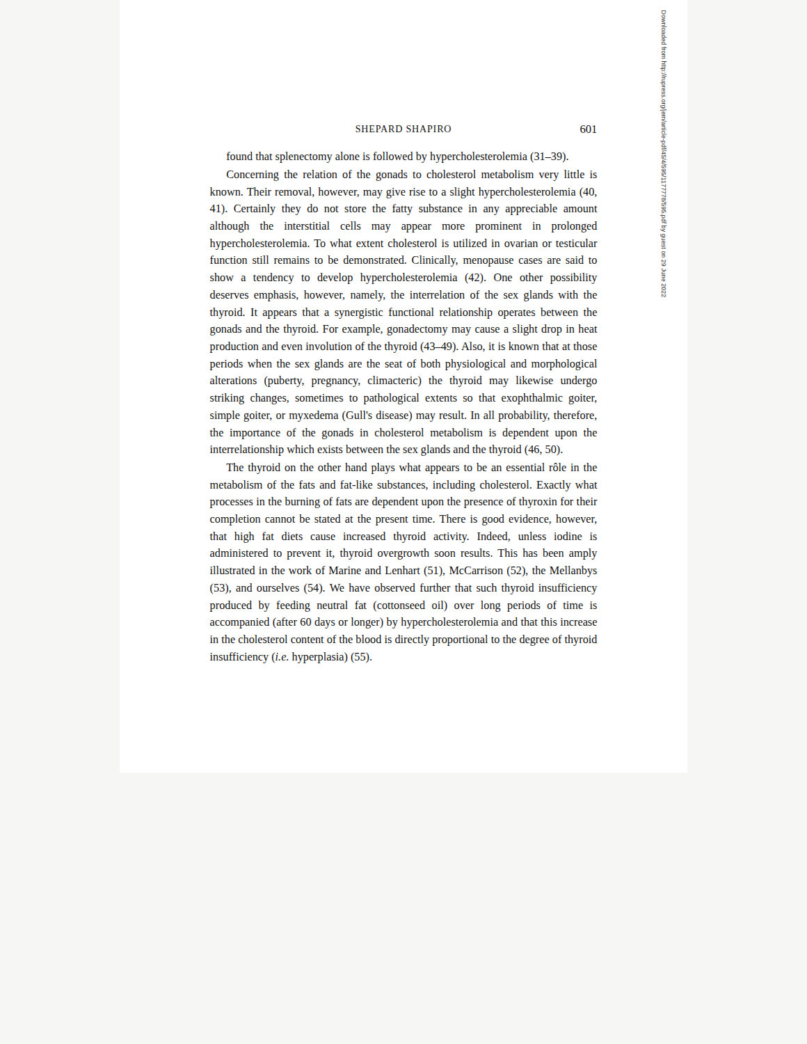SHEPARD SHAPIRO 601
found that splenectomy alone is followed by hypercholesterolemia (31–39).
Concerning the relation of the gonads to cholesterol metabolism very little is known. Their removal, however, may give rise to a slight hypercholesterolemia (40, 41). Certainly they do not store the fatty substance in any appreciable amount although the interstitial cells may appear more prominent in prolonged hypercholesterolemia. To what extent cholesterol is utilized in ovarian or testicular function still remains to be demonstrated. Clinically, menopause cases are said to show a tendency to develop hypercholesterolemia (42). One other possibility deserves emphasis, however, namely, the interrelation of the sex glands with the thyroid. It appears that a synergistic functional relationship operates between the gonads and the thyroid. For example, gonadectomy may cause a slight drop in heat production and even involution of the thyroid (43–49). Also, it is known that at those periods when the sex glands are the seat of both physiological and morphological alterations (puberty, pregnancy, climacteric) the thyroid may likewise undergo striking changes, sometimes to pathological extents so that exophthalmic goiter, simple goiter, or myxedema (Gull's disease) may result. In all probability, therefore, the importance of the gonads in cholesterol metabolism is dependent upon the interrelationship which exists between the sex glands and the thyroid (46, 50).
The thyroid on the other hand plays what appears to be an essential rôle in the metabolism of the fats and fat-like substances, including cholesterol. Exactly what processes in the burning of fats are dependent upon the presence of thyroxin for their completion cannot be stated at the present time. There is good evidence, however, that high fat diets cause increased thyroid activity. Indeed, unless iodine is administered to prevent it, thyroid overgrowth soon results. This has been amply illustrated in the work of Marine and Lenhart (51), McCarrison (52), the Mellanbys (53), and ourselves (54). We have observed further that such thyroid insufficiency produced by feeding neutral fat (cottonseed oil) over long periods of time is accompanied (after 60 days or longer) by hypercholesterolemia and that this increase in the cholesterol content of the blood is directly proportional to the degree of thyroid insufficiency (i.e. hyperplasia) (55).
Downloaded from http://rupress.org/jem/article-pdf/45/4/595/1177778/595.pdf by guest on 29 June 2022